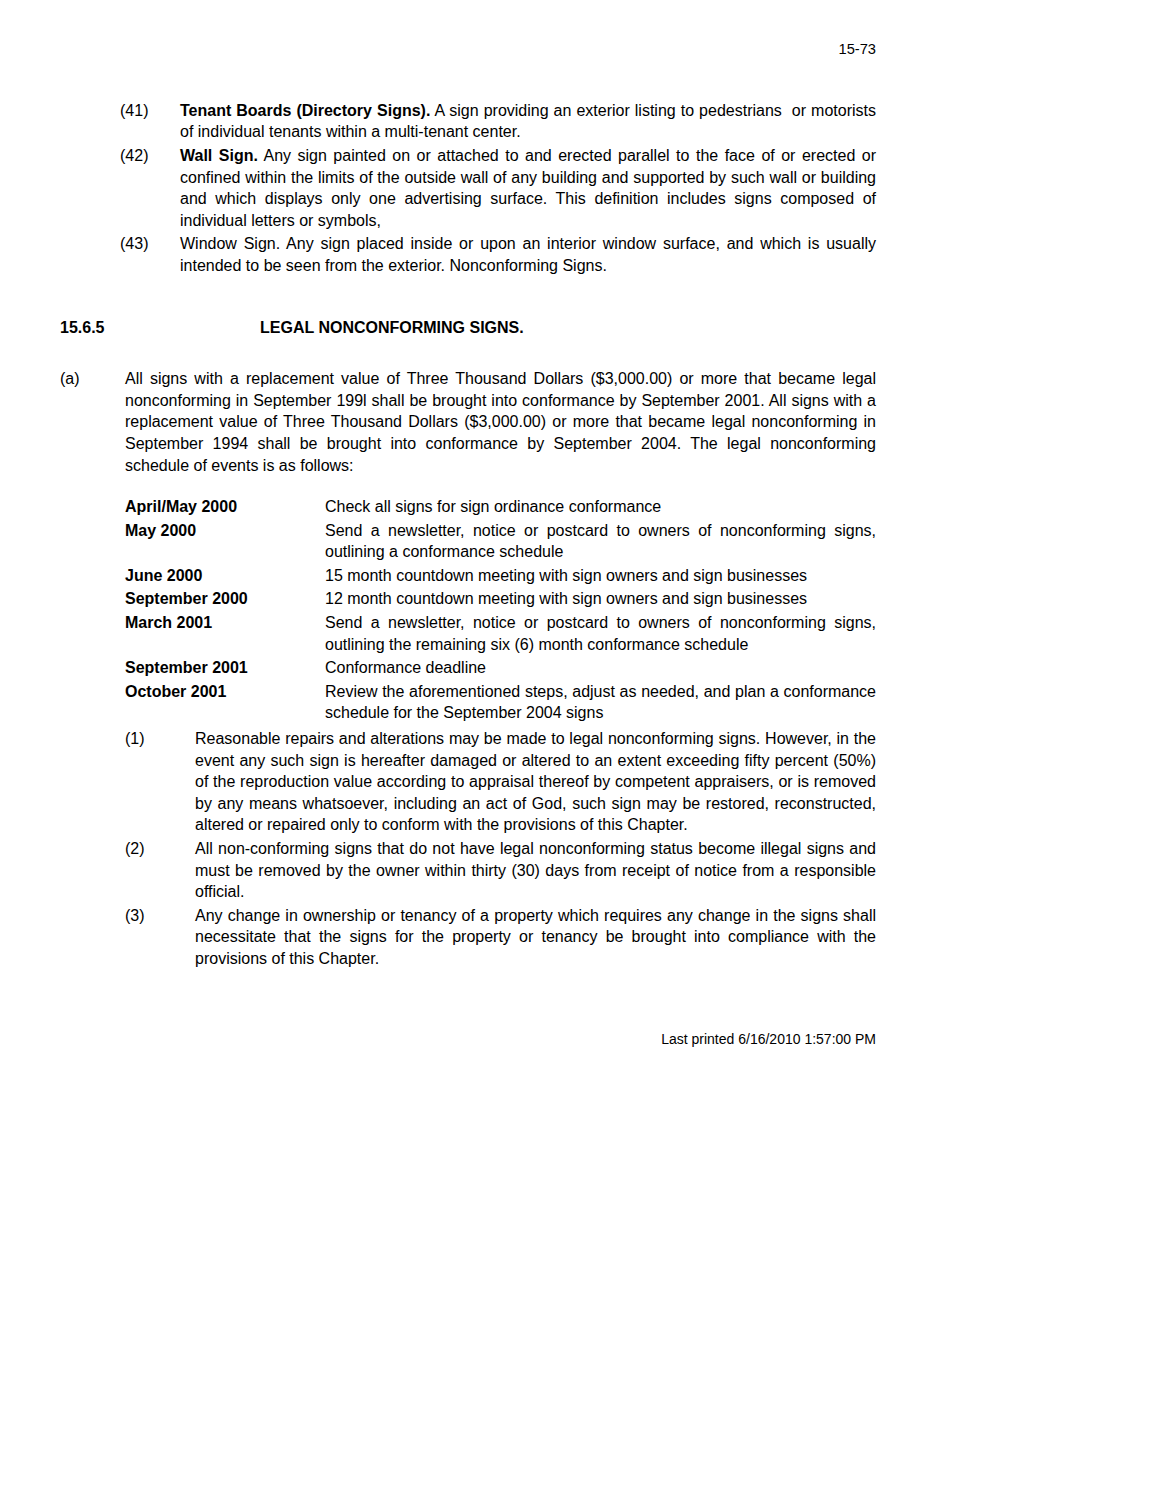15-73
(41)
Tenant Boards (Directory Signs). A sign providing an exterior listing to pedestrians or motorists of individual tenants within a multi-tenant center.
(42)
Wall Sign. Any sign painted on or attached to and erected parallel to the face of or erected or confined within the limits of the outside wall of any building and supported by such wall or building and which displays only one advertising surface. This definition includes signs composed of individual letters or symbols,
(43)
Window Sign. Any sign placed inside or upon an interior window surface, and which is usually intended to be seen from the exterior. Nonconforming Signs.
15.6.5
LEGAL NONCONFORMING SIGNS.
(a)
All signs with a replacement value of Three Thousand Dollars ($3,000.00) or more that became legal nonconforming in September 199l shall be brought into conformance by September 2001. All signs with a replacement value of Three Thousand Dollars ($3,000.00) or more that became legal nonconforming in September 1994 shall be brought into conformance by September 2004. The legal nonconforming schedule of events is as follows:
April/May 2000
Check all signs for sign ordinance conformance
May 2000
Send a newsletter, notice or postcard to owners of nonconforming signs, outlining a conformance schedule
June 2000
15 month countdown meeting with sign owners and sign businesses
September 2000
12 month countdown meeting with sign owners and sign businesses
March 2001
Send a newsletter, notice or postcard to owners of nonconforming signs, outlining the remaining six (6) month conformance schedule
September 2001
Conformance deadline
October 2001
Review the aforementioned steps, adjust as needed, and plan a conformance schedule for the September 2004 signs
(1)
Reasonable repairs and alterations may be made to legal nonconforming signs. However, in the event any such sign is hereafter damaged or altered to an extent exceeding fifty percent (50%) of the reproduction value according to appraisal thereof by competent appraisers, or is removed by any means whatsoever, including an act of God, such sign may be restored, reconstructed, altered or repaired only to conform with the provisions of this Chapter.
(2)
All non‑conforming signs that do not have legal nonconforming status become illegal signs and must be removed by the owner within thirty (30) days from receipt of notice from a responsible official.
(3)
Any change in ownership or tenancy of a property which requires any change in the signs shall necessitate that the signs for the property or tenancy be brought into compliance with the provisions of this Chapter.
Last printed 6/16/2010 1:57:00 PM